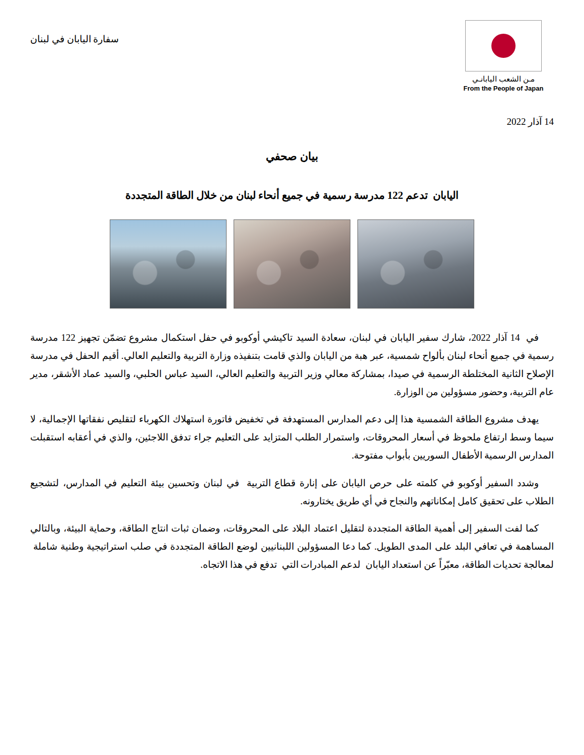مـن الشعب اليابانـي From the People of Japan
سفارة اليابان في لبنان
14 آذار 2022
بيان صحفي
اليابان تدعم 122 مدرسة رسمية في جميع أنحاء لبنان من خلال الطاقة المتجددة
في 14 آذار 2022، شارك سفير اليابان في لبنان، سعادة السيد تاكيشي أوكوبو في حفل استكمال مشروع تضمّن تجهيز 122 مدرسة رسمية في جميع أنحاء لبنان بألواح شمسية، عبر هبة من اليابان والذي قامت بتنفيذه وزارة التربية والتعليم العالي. أقيم الحفل في مدرسة الإصلاح الثانية المختلطة الرسمية في صيدا، بمشاركة معالي وزير التربية والتعليم العالي، السيد عباس الحلبي، والسيد عماد الأشقر، مدير عام التربية، وحضور مسؤولين من الوزارة.
يهدف مشروع الطاقة الشمسية هذا إلى دعم المدارس المستهدفة في تخفيض فاتورة استهلاك الكهرباء لتقليص نفقاتها الإجمالية، لا سيما وسط ارتفاع ملحوظ في أسعار المحروقات، واستمرار الطلب المتزايد على التعليم جراء تدفق اللاجئين، والذي في أعقابه استقبلت المدارس الرسمية الأطفال السوريين بأبواب مفتوحة.
وشدد السفير أوكوبو في كلمته على حرص اليابان على إنارة قطاع التربية في لبنان وتحسين بيئة التعليم في المدارس، لتشجيع الطلاب على تحقيق كامل إمكاناتهم والنجاح في أي طريق يختارونه.
كما لفت السفير إلى أهمية الطاقة المتجددة لتقليل اعتماد البلاد على المحروقات، وضمان ثبات انتاج الطاقة، وحماية البيئة، وبالتالي المساهمة في تعافي البلد على المدى الطويل. كما دعا المسؤولين اللبنانيين لوضع الطاقة المتجددة في صلب استراتيجية وطنية شاملة لمعالجة تحديات الطاقة، معبّراً عن استعداد اليابان لدعم المبادرات التي تدفع في هذا الاتجاه.